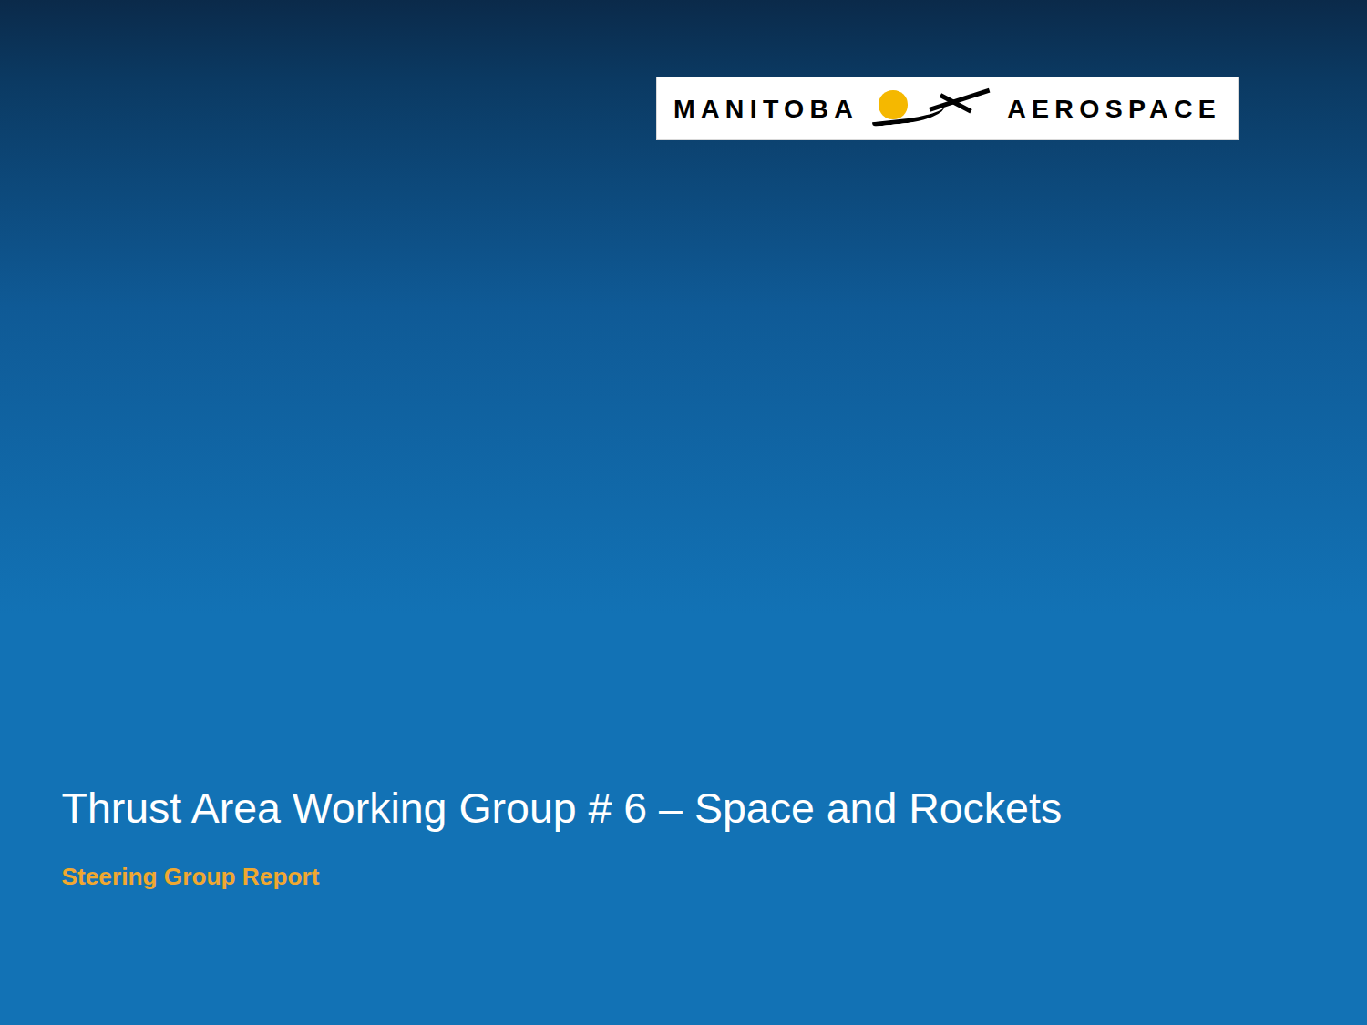MANITOBA AEROSPACE
Thrust Area Working Group # 6 – Space and Rockets
Steering Group Report